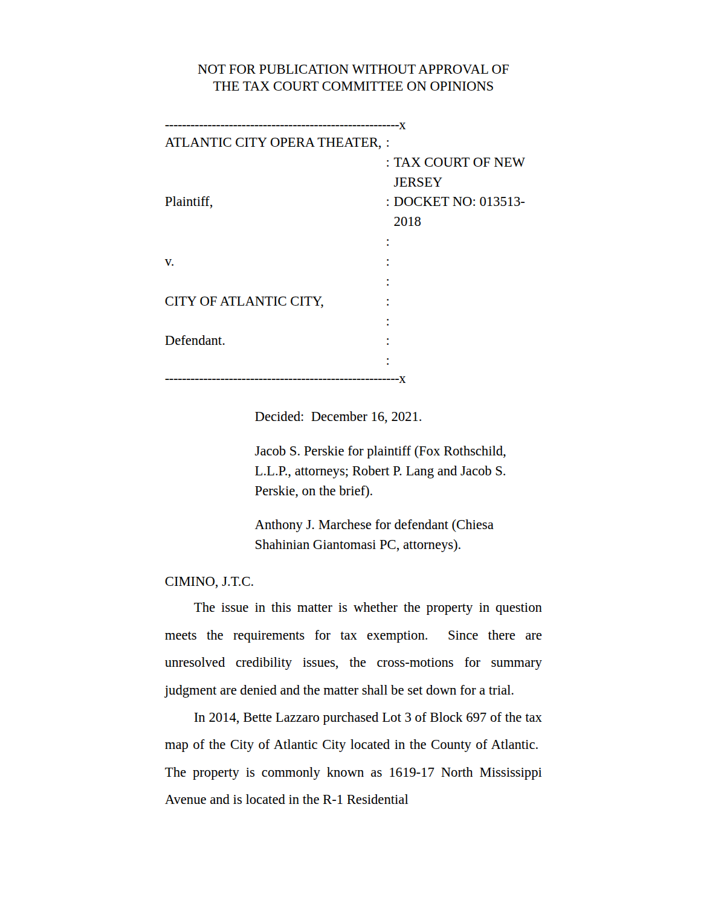NOT FOR PUBLICATION WITHOUT APPROVAL OF
THE TAX COURT COMMITTEE ON OPINIONS
-------------------------------------------------------x
| ATLANTIC CITY OPERA THEATER, | : | |
| | : | TAX COURT OF NEW JERSEY |
| Plaintiff, | : | DOCKET NO: 013513-2018 |
| | : | |
| v. | : | |
| | : | |
| CITY OF ATLANTIC CITY, | : | |
| | : | |
| Defendant. | : | |
| | : | |
-------------------------------------------------------x
Decided: December 16, 2021.
Jacob S. Perskie for plaintiff (Fox Rothschild, L.L.P., attorneys; Robert P. Lang and Jacob S. Perskie, on the brief).
Anthony J. Marchese for defendant (Chiesa Shahinian Giantomasi PC, attorneys).
CIMINO, J.T.C.
The issue in this matter is whether the property in question meets the requirements for tax exemption. Since there are unresolved credibility issues, the cross-motions for summary judgment are denied and the matter shall be set down for a trial.
In 2014, Bette Lazzaro purchased Lot 3 of Block 697 of the tax map of the City of Atlantic City located in the County of Atlantic. The property is commonly known as 1619-17 North Mississippi Avenue and is located in the R-1 Residential